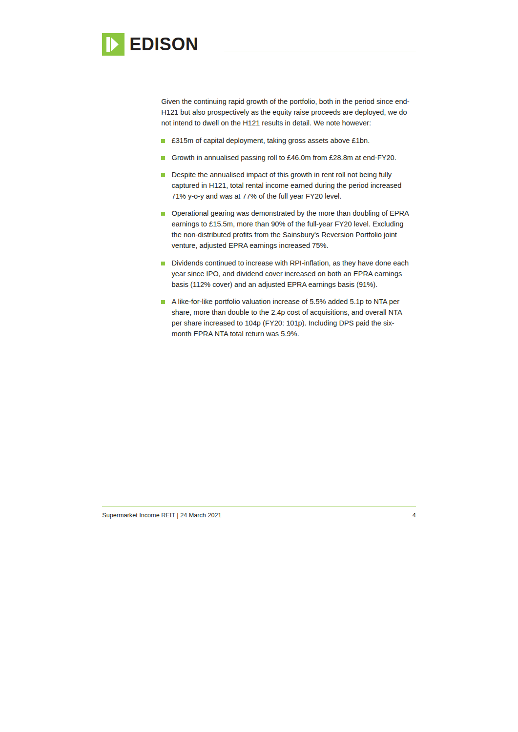EDISON
Given the continuing rapid growth of the portfolio, both in the period since end-H121 but also prospectively as the equity raise proceeds are deployed, we do not intend to dwell on the H121 results in detail. We note however:
£315m of capital deployment, taking gross assets above £1bn.
Growth in annualised passing roll to £46.0m from £28.8m at end-FY20.
Despite the annualised impact of this growth in rent roll not being fully captured in H121, total rental income earned during the period increased 71% y-o-y and was at 77% of the full year FY20 level.
Operational gearing was demonstrated by the more than doubling of EPRA earnings to £15.5m, more than 90% of the full-year FY20 level. Excluding the non-distributed profits from the Sainsbury's Reversion Portfolio joint venture, adjusted EPRA earnings increased 75%.
Dividends continued to increase with RPI-inflation, as they have done each year since IPO, and dividend cover increased on both an EPRA earnings basis (112% cover) and an adjusted EPRA earnings basis (91%).
A like-for-like portfolio valuation increase of 5.5% added 5.1p to NTA per share, more than double to the 2.4p cost of acquisitions, and overall NTA per share increased to 104p (FY20: 101p). Including DPS paid the six-month EPRA NTA total return was 5.9%.
Supermarket Income REIT | 24 March 2021 4